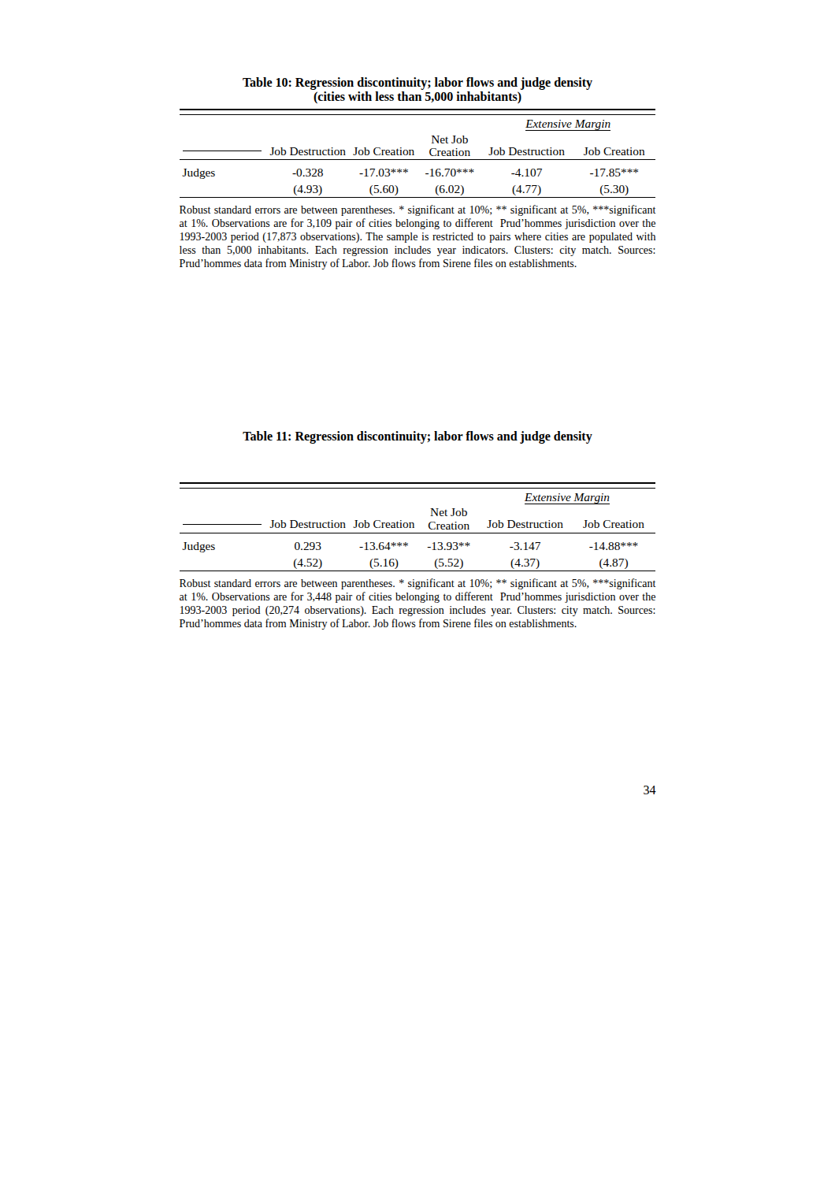Table 10: Regression discontinuity; labor flows and judge density
(cities with less than 5,000 inhabitants)
| | | | | Extensive Margin |
| | Job Destruction | Job Creation | Net Job Creation | Job Destruction | Job Creation |
| Judges | -0.328 | -17.03*** | -16.70*** | -4.107 | -17.85*** |
| | (4.93) | (5.60) | (6.02) | (4.77) | (5.30) |
Robust standard errors are between parentheses. * significant at 10%; ** significant at 5%, ***significant at 1%. Observations are for 3,109 pair of cities belonging to different Prud’hommes jurisdiction over the 1993-2003 period (17,873 observations). The sample is restricted to pairs where cities are populated with less than 5,000 inhabitants. Each regression includes year indicators. Clusters: city match. Sources: Prud’hommes data from Ministry of Labor. Job flows from Sirene files on establishments.
Table 11: Regression discontinuity; labor flows and judge density
| | | | | Extensive Margin |
| | Job Destruction | Job Creation | Net Job Creation | Job Destruction | Job Creation |
| Judges | 0.293 | -13.64*** | -13.93** | -3.147 | -14.88*** |
| | (4.52) | (5.16) | (5.52) | (4.37) | (4.87) |
Robust standard errors are between parentheses. * significant at 10%; ** significant at 5%, ***significant at 1%. Observations are for 3,448 pair of cities belonging to different Prud’hommes jurisdiction over the 1993-2003 period (20,274 observations). Each regression includes year. Clusters: city match. Sources: Prud’hommes data from Ministry of Labor. Job flows from Sirene files on establishments.
34